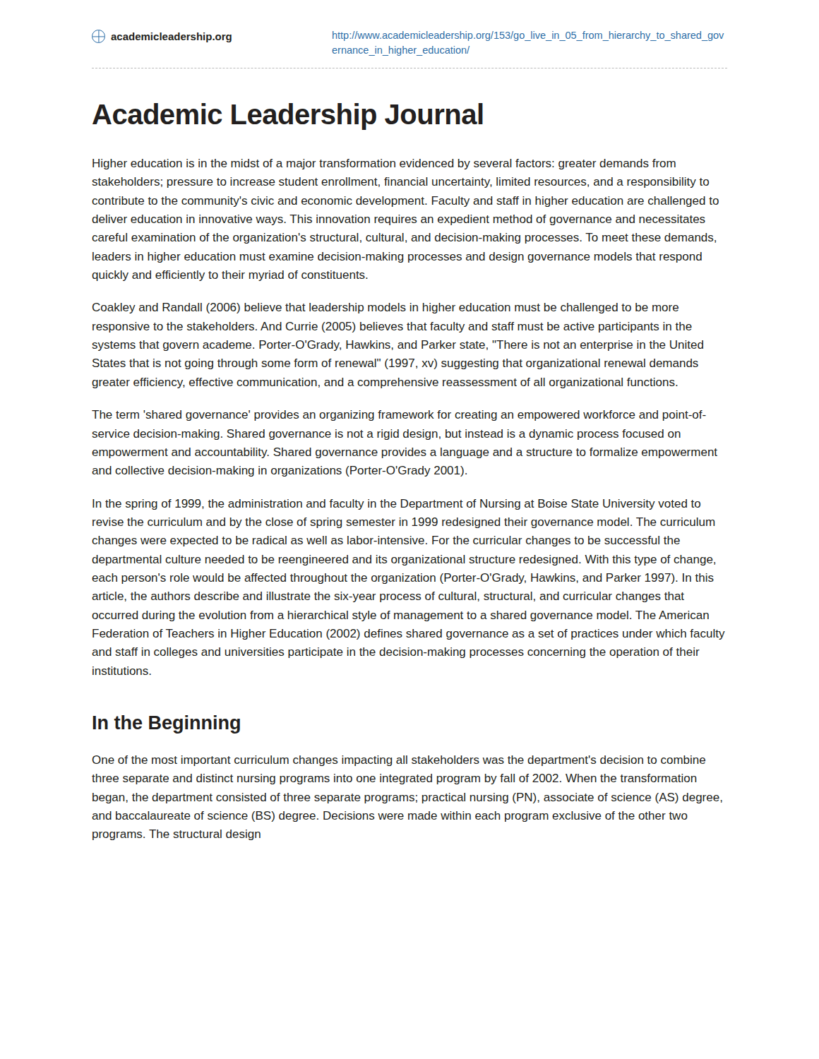academicleadership.org
http://www.academicleadership.org/153/go_live_in_05_from_hierarchy_to_shared_governance_in_higher_education/
Academic Leadership Journal
Higher education is in the midst of a major transformation evidenced by several factors: greater demands from stakeholders; pressure to increase student enrollment, financial uncertainty, limited resources, and a responsibility to contribute to the community's civic and economic development. Faculty and staff in higher education are challenged to deliver education in innovative ways. This innovation requires an expedient method of governance and necessitates careful examination of the organization's structural, cultural, and decision-making processes. To meet these demands, leaders in higher education must examine decision-making processes and design governance models that respond quickly and efficiently to their myriad of constituents.
Coakley and Randall (2006) believe that leadership models in higher education must be challenged to be more responsive to the stakeholders. And Currie (2005) believes that faculty and staff must be active participants in the systems that govern academe. Porter-O'Grady, Hawkins, and Parker state, "There is not an enterprise in the United States that is not going through some form of renewal" (1997, xv) suggesting that organizational renewal demands greater efficiency, effective communication, and a comprehensive reassessment of all organizational functions.
The term 'shared governance' provides an organizing framework for creating an empowered workforce and point-of-service decision-making. Shared governance is not a rigid design, but instead is a dynamic process focused on empowerment and accountability. Shared governance provides a language and a structure to formalize empowerment and collective decision-making in organizations (Porter-O'Grady 2001).
In the spring of 1999, the administration and faculty in the Department of Nursing at Boise State University voted to revise the curriculum and by the close of spring semester in 1999 redesigned their governance model. The curriculum changes were expected to be radical as well as labor-intensive. For the curricular changes to be successful the departmental culture needed to be reengineered and its organizational structure redesigned. With this type of change, each person's role would be affected throughout the organization (Porter-O'Grady, Hawkins, and Parker 1997). In this article, the authors describe and illustrate the six-year process of cultural, structural, and curricular changes that occurred during the evolution from a hierarchical style of management to a shared governance model. The American Federation of Teachers in Higher Education (2002) defines shared governance as a set of practices under which faculty and staff in colleges and universities participate in the decision-making processes concerning the operation of their institutions.
In the Beginning
One of the most important curriculum changes impacting all stakeholders was the department's decision to combine three separate and distinct nursing programs into one integrated program by fall of 2002. When the transformation began, the department consisted of three separate programs; practical nursing (PN), associate of science (AS) degree, and baccalaureate of science (BS) degree. Decisions were made within each program exclusive of the other two programs. The structural design